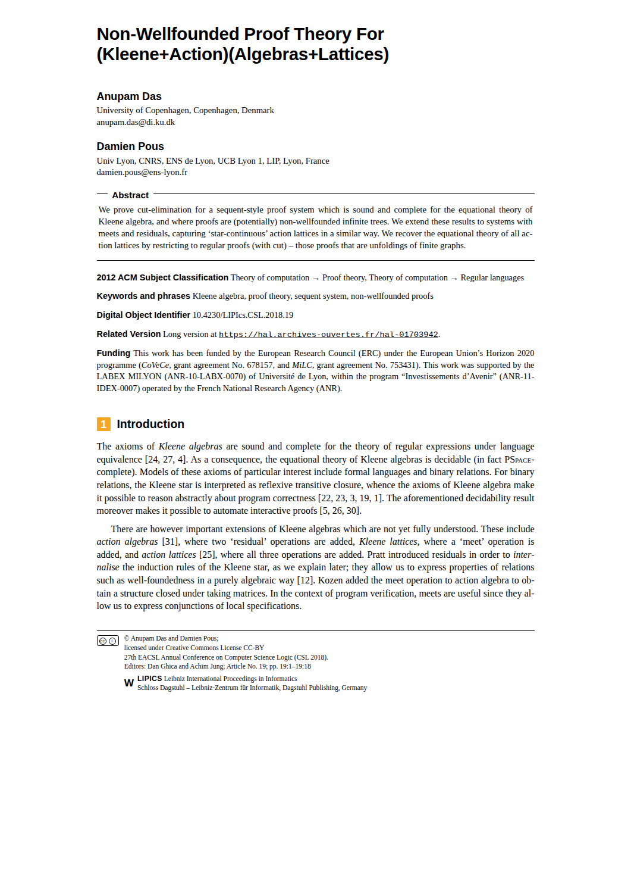Non-Wellfounded Proof Theory For
(Kleene+Action)(Algebras+Lattices)
Anupam Das
University of Copenhagen, Copenhagen, Denmark
anupam.das@di.ku.dk
Damien Pous
Univ Lyon, CNRS, ENS de Lyon, UCB Lyon 1, LIP, Lyon, France
damien.pous@ens-lyon.fr
Abstract
We prove cut-elimination for a sequent-style proof system which is sound and complete for the equational theory of Kleene algebra, and where proofs are (potentially) non-wellfounded infinite trees. We extend these results to systems with meets and residuals, capturing ‘star-continuous’ action lattices in a similar way. We recover the equational theory of all action lattices by restricting to regular proofs (with cut) – those proofs that are unfoldings of finite graphs.
2012 ACM Subject Classification Theory of computation → Proof theory, Theory of computation → Regular languages
Keywords and phrases Kleene algebra, proof theory, sequent system, non-wellfounded proofs
Digital Object Identifier 10.4230/LIPIcs.CSL.2018.19
Related Version Long version at https://hal.archives-ouvertes.fr/hal-01703942.
Funding This work has been funded by the European Research Council (ERC) under the European Union’s Horizon 2020 programme (CoVeCe, grant agreement No. 678157, and MiLC, grant agreement No. 753431). This work was supported by the LABEX MILYON (ANR-10-LABX-0070) of Université de Lyon, within the program “Investissements d’Avenir” (ANR-11-IDEX-0007) operated by the French National Research Agency (ANR).
1 Introduction
The axioms of Kleene algebras are sound and complete for the theory of regular expressions under language equivalence [24, 27, 4]. As a consequence, the equational theory of Kleene algebras is decidable (in fact PSpace-complete). Models of these axioms of particular interest include formal languages and binary relations. For binary relations, the Kleene star is interpreted as reflexive transitive closure, whence the axioms of Kleene algebra make it possible to reason abstractly about program correctness [22, 23, 3, 19, 1]. The aforementioned decidability result moreover makes it possible to automate interactive proofs [5, 26, 30].
There are however important extensions of Kleene algebras which are not yet fully understood. These include action algebras [31], where two ‘residual’ operations are added, Kleene lattices, where a ‘meet’ operation is added, and action lattices [25], where all three operations are added. Pratt introduced residuals in order to internalise the induction rules of the Kleene star, as we explain later; they allow us to express properties of relations such as well-foundedness in a purely algebraic way [12]. Kozen added the meet operation to action algebra to obtain a structure closed under taking matrices. In the context of program verification, meets are useful since they allow us to express conjunctions of local specifications.
cc i
© Anupam Das and Damien Pous; licensed under Creative Commons License CC-BY 27th EACSL Annual Conference on Computer Science Logic (CSL 2018). Editors: Dan Ghica and Achim Jung; Article No. 19; pp. 19:1–19:18
W
LIPICS Leibniz International Proceedings in Informatics Schloss Dagstuhl – Leibniz-Zentrum für Informatik, Dagstuhl Publishing, Germany